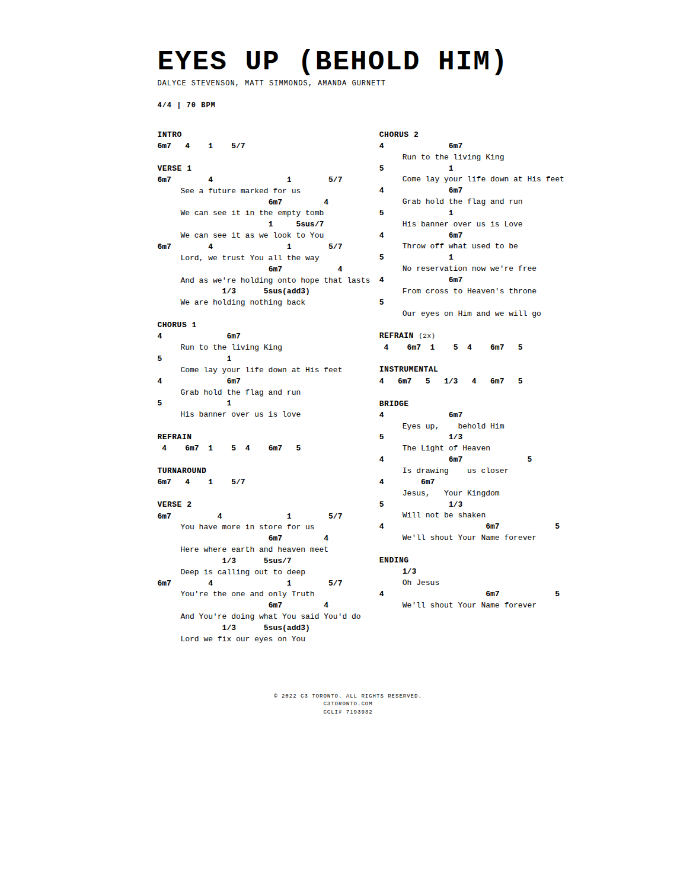EYES UP (BEHOLD HIM)
DALYCE STEVENSON, MATT SIMMONDS, AMANDA GURNETT
4/4 | 70 BPM
INTRO
6m7   4    1    5/7
VERSE 1
6m7        4                1        5/7
     See a future marked for us
                        6m7         4
     We can see it in the empty tomb
                        1     5sus/7
     We can see it as we look to You
6m7        4                1        5/7
     Lord, we trust You all the way
                        6m7            4
     And as we're holding onto hope that lasts
              1/3      5sus(add3)
     We are holding nothing back
CHORUS 1
4              6m7
     Run to the living King
5              1
     Come lay your life down at His feet
4              6m7
     Grab hold the flag and run
5              1
     His banner over us is love
REFRAIN
 4    6m7  1    5  4    6m7   5
TURNAROUND
6m7   4    1    5/7
VERSE 2
6m7          4              1        5/7
     You have more in store for us
                        6m7         4
     Here where earth and heaven meet
              1/3      5sus/7
     Deep is calling out to deep
6m7        4                1        5/7
     You're the one and only Truth
                        6m7         4
     And You're doing what You said You'd do
              1/3      5sus(add3)
     Lord we fix our eyes on You
CHORUS 2
4              6m7
     Run to the living King
5              1
     Come lay your life down at His feet
4              6m7
     Grab hold the flag and run
5              1
     His banner over us is Love
4              6m7
     Throw off what used to be
5              1
     No reservation now we're free
4              6m7
     From cross to Heaven's throne
5
     Our eyes on Him and we will go
REFRAIN (2x)
 4    6m7  1    5  4    6m7   5
INSTRUMENTAL
4   6m7   5   1/3   4   6m7   5
BRIDGE
4              6m7
     Eyes up,    behold Him
5              1/3
     The Light of Heaven
4              6m7              5
     Is drawing    us closer
4        6m7
     Jesus,   Your Kingdom
5              1/3
     Will not be shaken
4                      6m7            5
     We'll shout Your Name forever
ENDING
     1/3
     Oh Jesus
4                      6m7            5
     We'll shout Your Name forever
© 2022 C3 TORONTO. ALL RIGHTS RESERVED.
C3TORONTO.COM
CCLI# 7193932